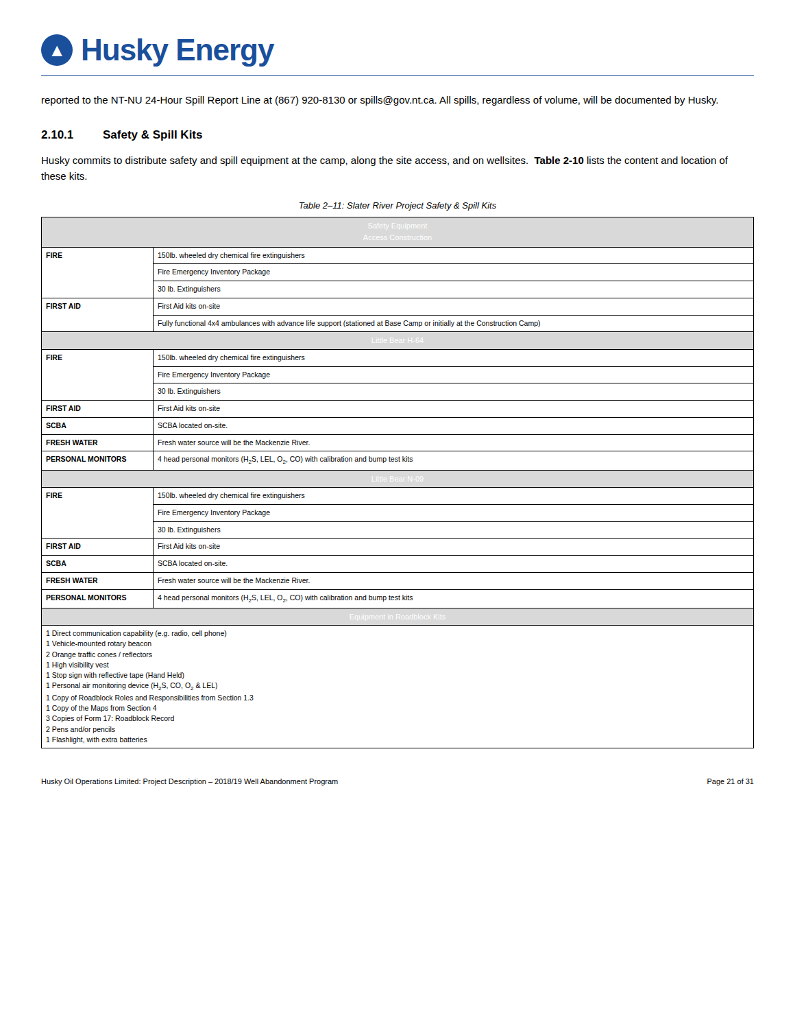▲
Husky Energy
reported to the NT-NU 24-Hour Spill Report Line at (867) 920-8130 or spills@gov.nt.ca. All spills, regardless of volume, will be documented by Husky.
2.10.1 Safety & Spill Kits
Husky commits to distribute safety and spill equipment at the camp, along the site access, and on wellsites. Table 2-10 lists the content and location of these kits.
Table 2–11: Slater River Project Safety & Spill Kits
| Safety Equipment Access Construction |
| FIRE | 150lb. wheeled dry chemical fire extinguishers |
| Fire Emergency Inventory Package |
| 30 lb. Extinguishers |
| FIRST AID | First Aid kits on-site |
| Fully functional 4x4 ambulances with advance life support (stationed at Base Camp or initially at the Construction Camp) |
| Little Bear H-64 |
| FIRE | 150lb. wheeled dry chemical fire extinguishers |
| Fire Emergency Inventory Package |
| 30 lb. Extinguishers |
| FIRST AID | First Aid kits on-site |
| SCBA | SCBA located on-site. |
| FRESH WATER | Fresh water source will be the Mackenzie River. |
| PERSONAL MONITORS | 4 head personal monitors (H 2 S, LEL, O 2 , CO) with calibration and bump test kits |
| Little Bear N-09 |
| FIRE | 150lb. wheeled dry chemical fire extinguishers |
| Fire Emergency Inventory Package |
| 30 lb. Extinguishers |
| FIRST AID | First Aid kits on-site |
| SCBA | SCBA located on-site. |
| FRESH WATER | Fresh water source will be the Mackenzie River. |
| PERSONAL MONITORS | 4 head personal monitors (H 2 S, LEL, O 2 , CO) with calibration and bump test kits |
| Equipment in Roadblock Kits |
| 1 Direct communication capability (e.g. radio, cell phone) 1 Vehicle-mounted rotary beacon 2 Orange traffic cones / reflectors 1 High visibility vest 1 Stop sign with reflective tape (Hand Held) 1 Personal air monitoring device (H 2 S, CO, O 2 & LEL) 1 Copy of Roadblock Roles and Responsibilities from Section 1.3 1 Copy of the Maps from Section 4 3 Copies of Form 17: Roadblock Record 2 Pens and/or pencils 1 Flashlight, with extra batteries |
Husky Oil Operations Limited: Project Description – 2018/19 Well Abandonment Program
Page 21 of 31